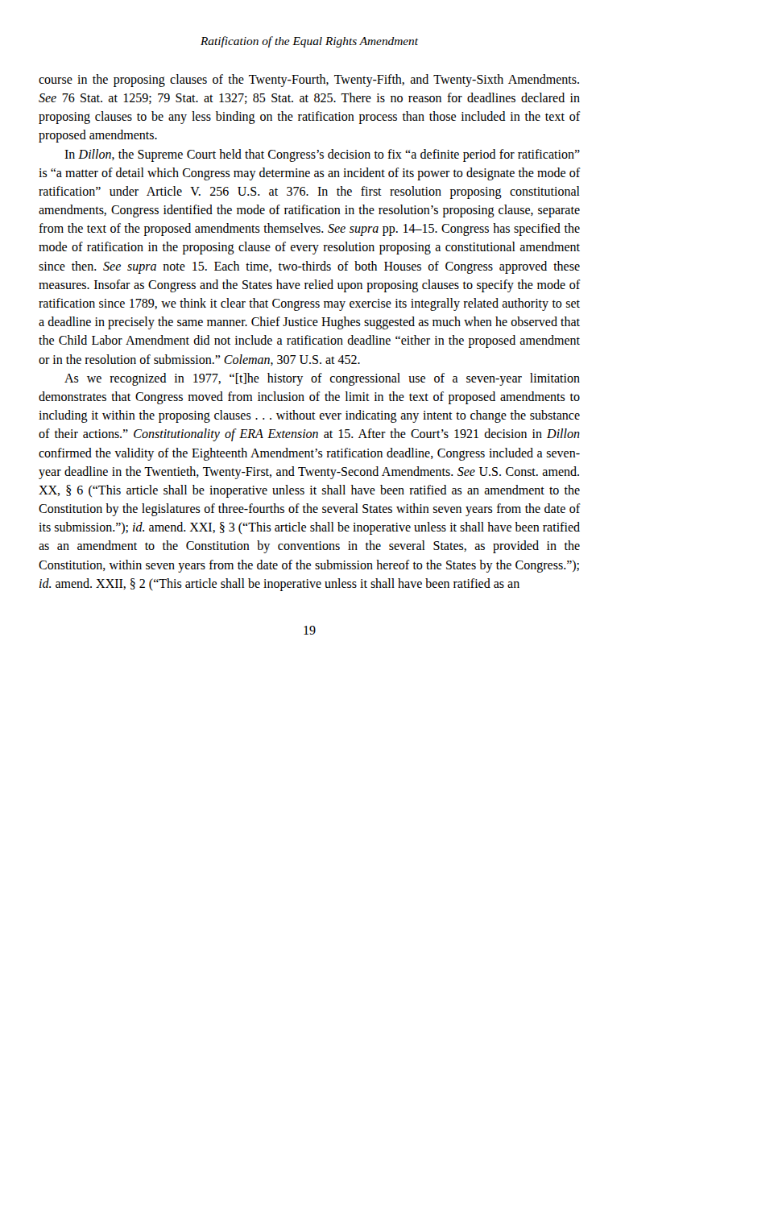Ratification of the Equal Rights Amendment
course in the proposing clauses of the Twenty-Fourth, Twenty-Fifth, and Twenty-Sixth Amendments. See 76 Stat. at 1259; 79 Stat. at 1327; 85 Stat. at 825. There is no reason for deadlines declared in proposing clauses to be any less binding on the ratification process than those included in the text of proposed amendments.
In Dillon, the Supreme Court held that Congress’s decision to fix “a definite period for ratification” is “a matter of detail which Congress may determine as an incident of its power to designate the mode of ratification” under Article V. 256 U.S. at 376. In the first resolution proposing constitutional amendments, Congress identified the mode of ratification in the resolution’s proposing clause, separate from the text of the proposed amendments themselves. See supra pp. 14–15. Congress has specified the mode of ratification in the proposing clause of every resolution proposing a constitutional amendment since then. See supra note 15. Each time, two-thirds of both Houses of Congress approved these measures. Insofar as Congress and the States have relied upon proposing clauses to specify the mode of ratification since 1789, we think it clear that Congress may exercise its integrally related authority to set a deadline in precisely the same manner. Chief Justice Hughes suggested as much when he observed that the Child Labor Amendment did not include a ratification deadline “either in the proposed amendment or in the resolution of submission.” Coleman, 307 U.S. at 452.
As we recognized in 1977, “[t]he history of congressional use of a seven-year limitation demonstrates that Congress moved from inclusion of the limit in the text of proposed amendments to including it within the proposing clauses . . . without ever indicating any intent to change the substance of their actions.” Constitutionality of ERA Extension at 15. After the Court’s 1921 decision in Dillon confirmed the validity of the Eighteenth Amendment’s ratification deadline, Congress included a seven-year deadline in the Twentieth, Twenty-First, and Twenty-Second Amendments. See U.S. Const. amend. XX, § 6 (“This article shall be inoperative unless it shall have been ratified as an amendment to the Constitution by the legislatures of three-fourths of the several States within seven years from the date of its submission.”); id. amend. XXI, § 3 (“This article shall be inoperative unless it shall have been ratified as an amendment to the Constitution by conventions in the several States, as provided in the Constitution, within seven years from the date of the submission hereof to the States by the Congress.”); id. amend. XXII, § 2 (“This article shall be inoperative unless it shall have been ratified as an
19